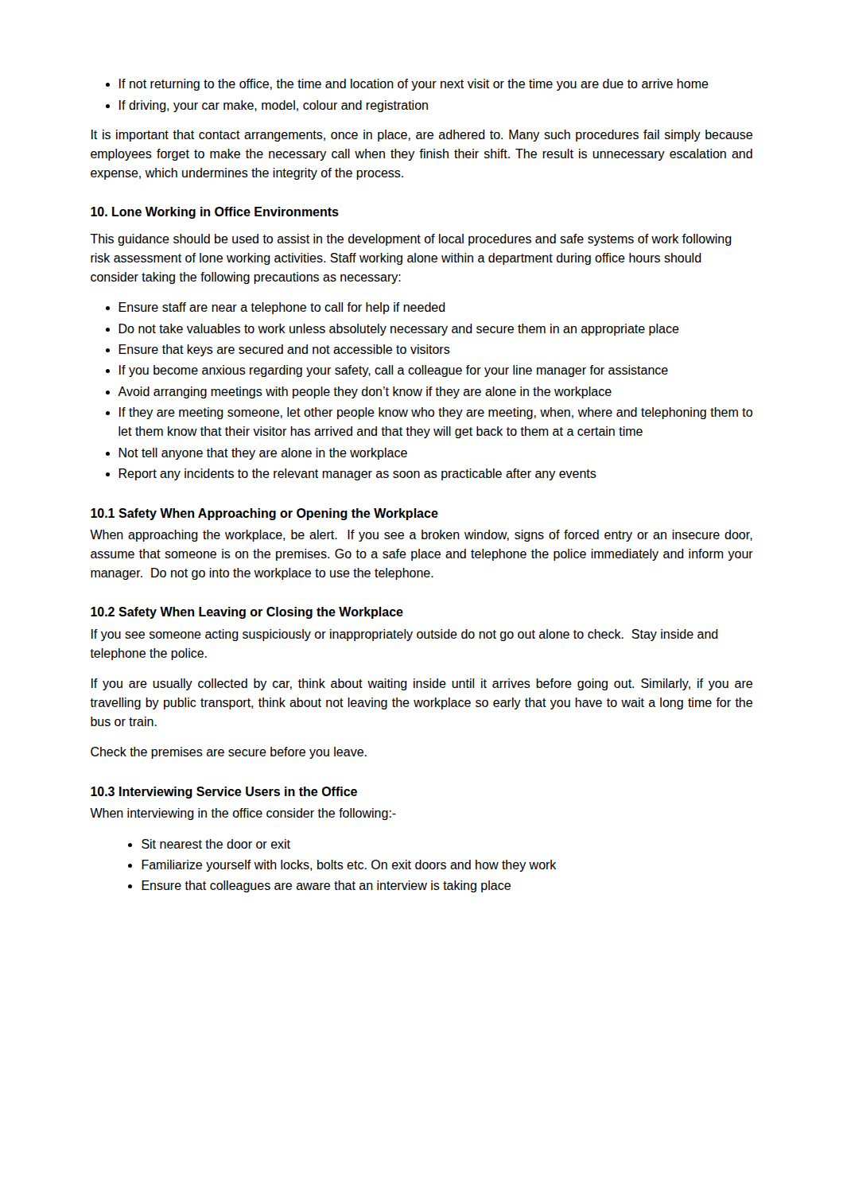If not returning to the office, the time and location of your next visit or the time you are due to arrive home
If driving, your car make, model, colour and registration
It is important that contact arrangements, once in place, are adhered to. Many such procedures fail simply because employees forget to make the necessary call when they finish their shift. The result is unnecessary escalation and expense, which undermines the integrity of the process.
10. Lone Working in Office Environments
This guidance should be used to assist in the development of local procedures and safe systems of work following risk assessment of lone working activities. Staff working alone within a department during office hours should consider taking the following precautions as necessary:
Ensure staff are near a telephone to call for help if needed
Do not take valuables to work unless absolutely necessary and secure them in an appropriate place
Ensure that keys are secured and not accessible to visitors
If you become anxious regarding your safety, call a colleague for your line manager for assistance
Avoid arranging meetings with people they don’t know if they are alone in the workplace
If they are meeting someone, let other people know who they are meeting, when, where and telephoning them to let them know that their visitor has arrived and that they will get back to them at a certain time
Not tell anyone that they are alone in the workplace
Report any incidents to the relevant manager as soon as practicable after any events
10.1 Safety When Approaching or Opening the Workplace
When approaching the workplace, be alert. If you see a broken window, signs of forced entry or an insecure door, assume that someone is on the premises. Go to a safe place and telephone the police immediately and inform your manager. Do not go into the workplace to use the telephone.
10.2 Safety When Leaving or Closing the Workplace
If you see someone acting suspiciously or inappropriately outside do not go out alone to check. Stay inside and telephone the police.
If you are usually collected by car, think about waiting inside until it arrives before going out. Similarly, if you are travelling by public transport, think about not leaving the workplace so early that you have to wait a long time for the bus or train.
Check the premises are secure before you leave.
10.3 Interviewing Service Users in the Office
When interviewing in the office consider the following:-
Sit nearest the door or exit
Familiarize yourself with locks, bolts etc. On exit doors and how they work
Ensure that colleagues are aware that an interview is taking place